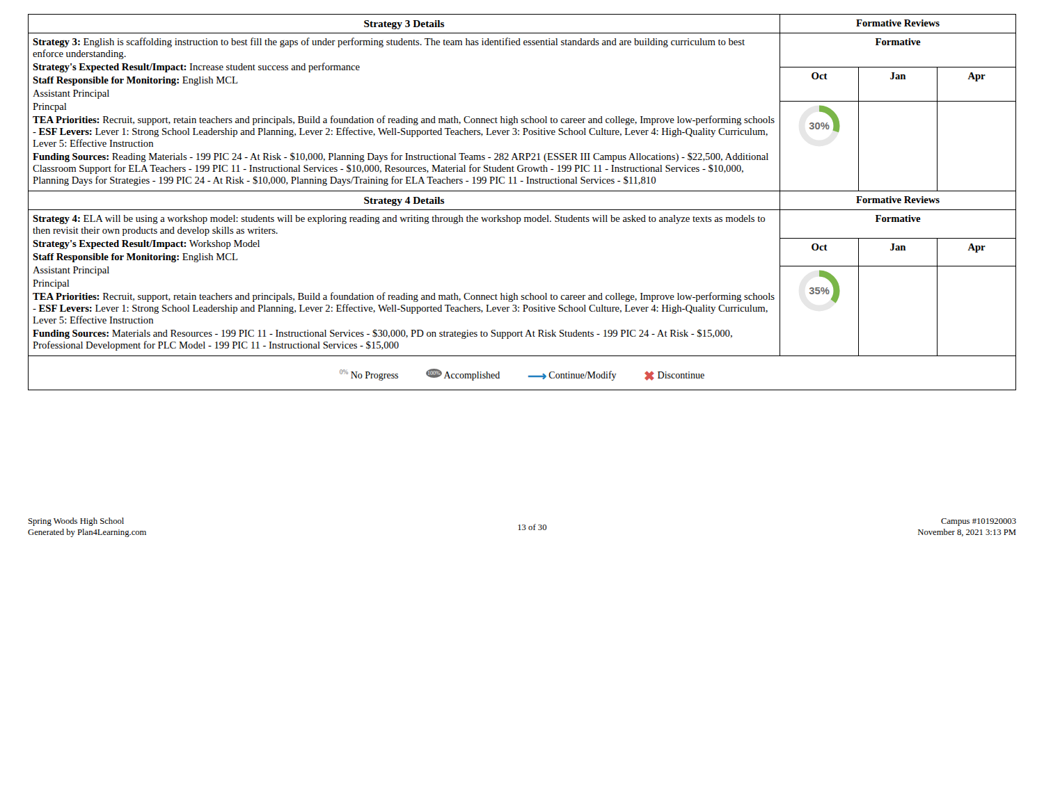| Strategy 3 Details | Formative Reviews |
| Strategy 3: English is scaffolding instruction to best fill the gaps of under performing students. The team has identified essential standards and are building curriculum to best enforce understanding. Strategy's Expected Result/Impact: Increase student success and performance Staff Responsible for Monitoring: English MCL Assistant Principal Princpal TEA Priorities: Recruit, support, retain teachers and principals, Build a foundation of reading and math, Connect high school to career and college, Improve low-performing schools - ESF Levers: Lever 1: Strong School Leadership and Planning, Lever 2: Effective, Well-Supported Teachers, Lever 3: Positive School Culture, Lever 4: High-Quality Curriculum, Lever 5: Effective Instruction Funding Sources: Reading Materials - 199 PIC 24 - At Risk - $10,000, Planning Days for Instructional Teams - 282 ARP21 (ESSER III Campus Allocations) - $22,500, Additional Classroom Support for ELA Teachers - 199 PIC 11 - Instructional Services - $10,000, Resources, Material for Student Growth - 199 PIC 11 - Instructional Services - $10,000, Planning Days for Strategies - 199 PIC 24 - At Risk - $10,000, Planning Days/Training for ELA Teachers - 199 PIC 11 - Instructional Services - $11,810 | Formative |
| Oct | Jan | Apr |
| 30% | | |
| Strategy 4 Details | Formative Reviews |
| Strategy 4: ELA will be using a workshop model: students will be exploring reading and writing through the workshop model. Students will be asked to analyze texts as models to then revisit their own products and develop skills as writers. Strategy's Expected Result/Impact: Workshop Model Staff Responsible for Monitoring: English MCL Assistant Principal Principal TEA Priorities: Recruit, support, retain teachers and principals, Build a foundation of reading and math, Connect high school to career and college, Improve low-performing schools - ESF Levers: Lever 1: Strong School Leadership and Planning, Lever 2: Effective, Well-Supported Teachers, Lever 3: Positive School Culture, Lever 4: High-Quality Curriculum, Lever 5: Effective Instruction Funding Sources: Materials and Resources - 199 PIC 11 - Instructional Services - $30,000, PD on strategies to Support At Risk Students - 199 PIC 24 - At Risk - $15,000, Professional Development for PLC Model - 199 PIC 11 - Instructional Services - $15,000 | Formative |
| Oct | Jan | Apr |
| 35% | | |
| 0% No Progress 100% Accomplished ⟶ Continue/Modify ✖ Discontinue |
Spring Woods High School
Generated by Plan4Learning.com
13 of 30
Campus #101920003
November 8, 2021 3:13 PM